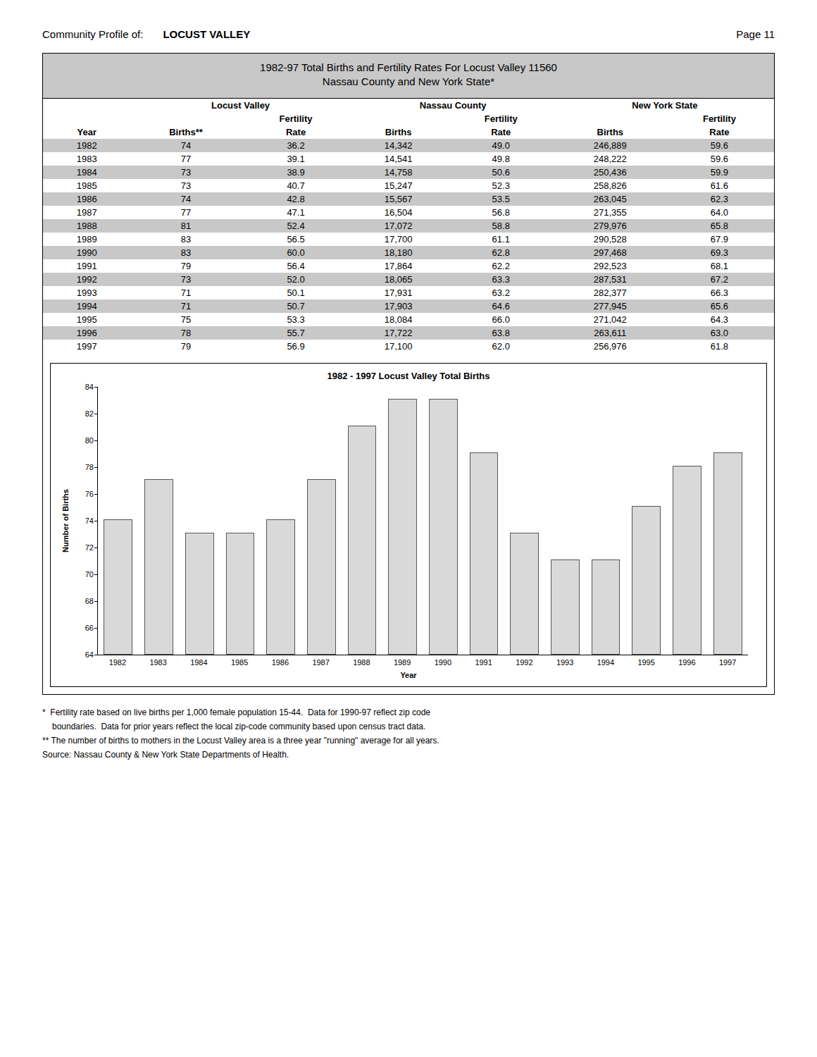Community Profile of: LOCUST VALLEY
Page 11
1982-97 Total Births and Fertility Rates For Locust Valley 11560
Nassau County and New York State*
| | Locust Valley | Nassau County | New York State |
| --- | --- | --- | --- |
| | | Fertility | | Fertility | | Fertility |
| Year | Births** | Rate | Births | Rate | Births | Rate |
| 1982 | 74 | 36.2 | 14,342 | 49.0 | 246,889 | 59.6 |
| 1983 | 77 | 39.1 | 14,541 | 49.8 | 248,222 | 59.6 |
| 1984 | 73 | 38.9 | 14,758 | 50.6 | 250,436 | 59.9 |
| 1985 | 73 | 40.7 | 15,247 | 52.3 | 258,826 | 61.6 |
| 1986 | 74 | 42.8 | 15,567 | 53.5 | 263,045 | 62.3 |
| 1987 | 77 | 47.1 | 16,504 | 56.8 | 271,355 | 64.0 |
| 1988 | 81 | 52.4 | 17,072 | 58.8 | 279,976 | 65.8 |
| 1989 | 83 | 56.5 | 17,700 | 61.1 | 290,528 | 67.9 |
| 1990 | 83 | 60.0 | 18,180 | 62.8 | 297,468 | 69.3 |
| 1991 | 79 | 56.4 | 17,864 | 62.2 | 292,523 | 68.1 |
| 1992 | 73 | 52.0 | 18,065 | 63.3 | 287,531 | 67.2 |
| 1993 | 71 | 50.1 | 17,931 | 63.2 | 282,377 | 66.3 |
| 1994 | 71 | 50.7 | 17,903 | 64.6 | 277,945 | 65.6 |
| 1995 | 75 | 53.3 | 18,084 | 66.0 | 271,042 | 64.3 |
| 1996 | 78 | 55.7 | 17,722 | 63.8 | 263,611 | 63.0 |
| 1997 | 79 | 56.9 | 17,100 | 62.0 | 256,976 | 61.8 |
1982 - 1997 Locust Valley Total Births
Number of Births
84
82
80
78
76
74
72
70
68
66
64
1982198319841985 1986198719881989 1990199119921993 1994199519961997
Year
* Fertility rate based on live births per 1,000 female population 15-44. Data for 1990-97 reflect zip code
boundaries. Data for prior years reflect the local zip-code community based upon census tract data.
** The number of births to mothers in the Locust Valley area is a three year "running" average for all years.
Source: Nassau County & New York State Departments of Health.